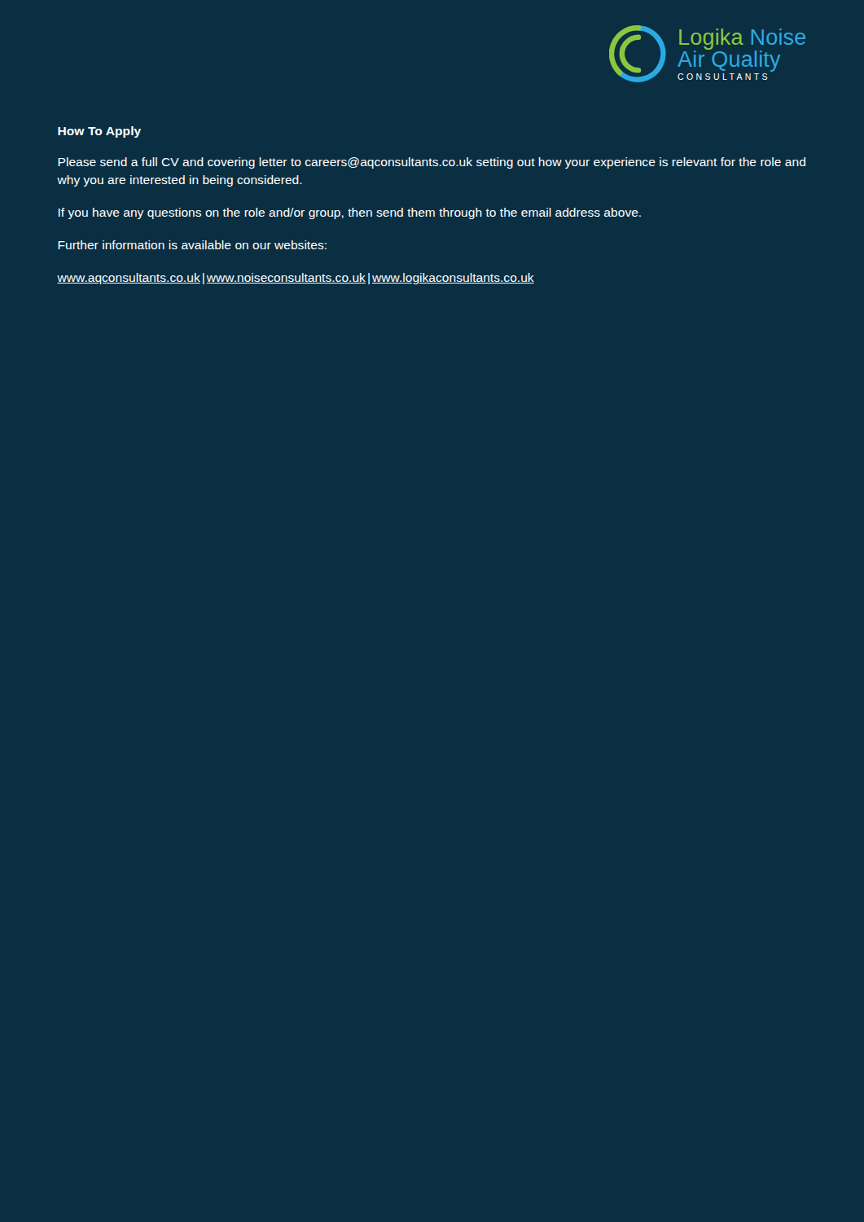Logika Noise
Air Quality
CONSULTANTS
How To Apply
Please send a full CV and covering letter to careers@aqconsultants.co.uk setting out how your experience is relevant for the role and why you are interested in being considered.
If you have any questions on the role and/or group, then send them through to the email address above.
Further information is available on our websites:
www.aqconsultants.co.uk | www.noiseconsultants.co.uk | www.logikaconsultants.co.uk